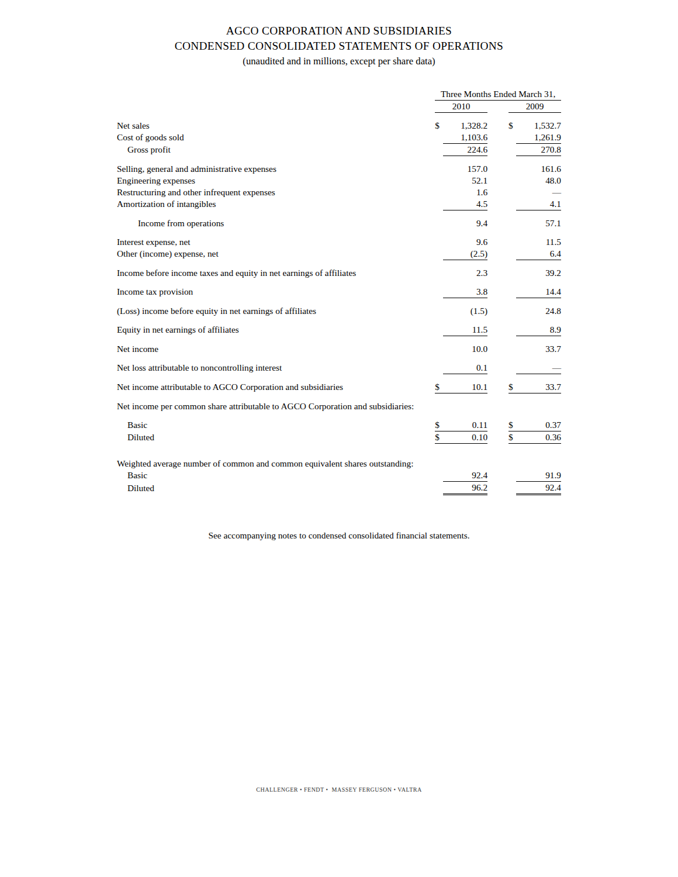AGCO CORPORATION AND SUBSIDIARIES
CONDENSED CONSOLIDATED STATEMENTS OF OPERATIONS
(unaudited and in millions, except per share data)
| | | Three Months Ended March 31, |
| | | 2010 | | 2009 |
| Net sales | | $ | 1,328.2 | | $ | 1,532.7 |
| Cost of goods sold | | | 1,103.6 | | | 1,261.9 |
| Gross profit | | | 224.6 | | | 270.8 |
| Selling, general and administrative expenses | | | 157.0 | | | 161.6 |
| Engineering expenses | | | 52.1 | | | 48.0 |
| Restructuring and other infrequent expenses | | | 1.6 | | | — |
| Amortization of intangibles | | | 4.5 | | | 4.1 |
| Income from operations | | | 9.4 | | | 57.1 |
| Interest expense, net | | | 9.6 | | | 11.5 |
| Other (income) expense, net | | | (2.5) | | | 6.4 |
| Income before income taxes and equity in net earnings of affiliates | | | 2.3 | | | 39.2 |
| Income tax provision | | | 3.8 | | | 14.4 |
| (Loss) income before equity in net earnings of affiliates | | | (1.5) | | | 24.8 |
| Equity in net earnings of affiliates | | | 11.5 | | | 8.9 |
| Net income | | | 10.0 | | | 33.7 |
| Net loss attributable to noncontrolling interest | | | 0.1 | | | — |
| Net income attributable to AGCO Corporation and subsidiaries | | $ | 10.1 | | $ | 33.7 |
| Net income per common share attributable to AGCO Corporation and subsidiaries: | | | | | | |
| Basic | | $ | 0.11 | | $ | 0.37 |
| Diluted | | $ | 0.10 | | $ | 0.36 |
| Weighted average number of common and common equivalent shares outstanding: | | | | | | |
| Basic | | | 92.4 | | | 91.9 |
| Diluted | | | 96.2 | | | 92.4 |
See accompanying notes to condensed consolidated financial statements.
CHALLENGER • FENDT • MASSEY FERGUSON • VALTRA